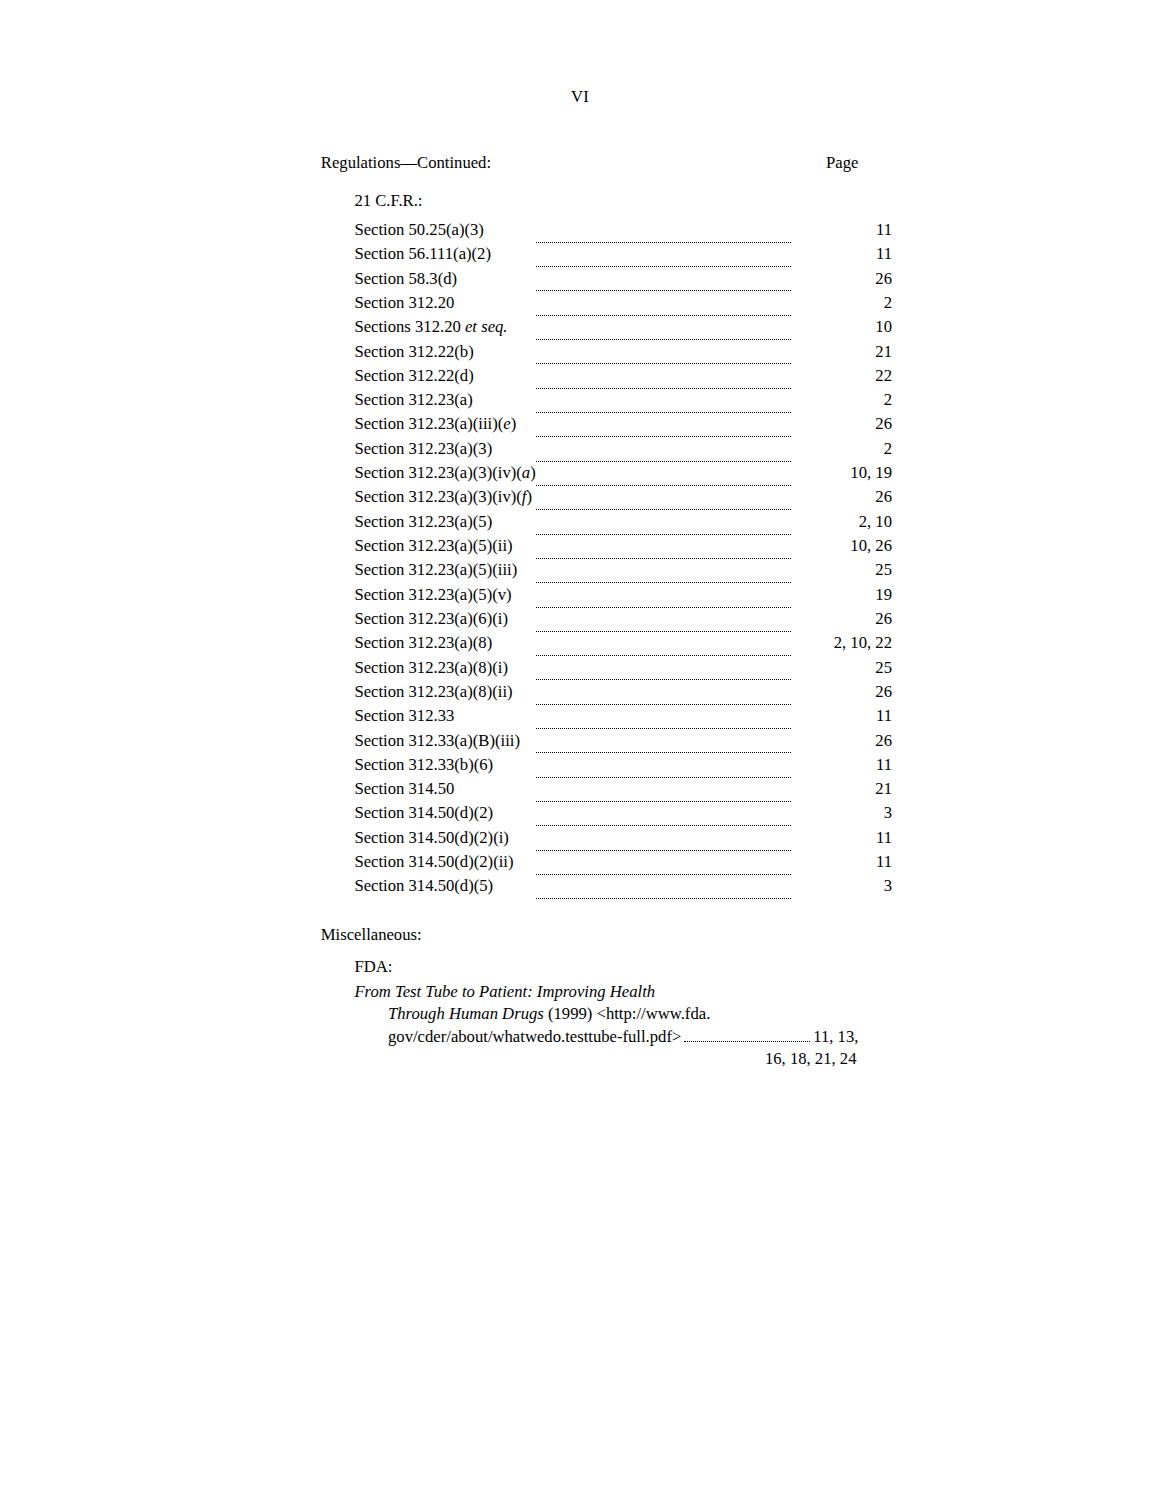VI
Regulations—Continued: Page
21 C.F.R.:
| Section 50.25(a)(3) | | 11 |
| Section 56.111(a)(2) | | 11 |
| Section 58.3(d) | | 26 |
| Section 312.20 | | 2 |
| Sections 312.20 et seq. | | 10 |
| Section 312.22(b) | | 21 |
| Section 312.22(d) | | 22 |
| Section 312.23(a) | | 2 |
| Section 312.23(a)(iii)( e ) | | 26 |
| Section 312.23(a)(3) | | 2 |
| Section 312.23(a)(3)(iv)( a ) | | 10, 19 |
| Section 312.23(a)(3)(iv)( f ) | | 26 |
| Section 312.23(a)(5) | | 2, 10 |
| Section 312.23(a)(5)(ii) | | 10, 26 |
| Section 312.23(a)(5)(iii) | | 25 |
| Section 312.23(a)(5)(v) | | 19 |
| Section 312.23(a)(6)(i) | | 26 |
| Section 312.23(a)(8) | | 2, 10, 22 |
| Section 312.23(a)(8)(i) | | 25 |
| Section 312.23(a)(8)(ii) | | 26 |
| Section 312.33 | | 11 |
| Section 312.33(a)(B)(iii) | | 26 |
| Section 312.33(b)(6) | | 11 |
| Section 314.50 | | 21 |
| Section 314.50(d)(2) | | 3 |
| Section 314.50(d)(2)(i) | | 11 |
| Section 314.50(d)(2)(ii) | | 11 |
| Section 314.50(d)(5) | | 3 |
Miscellaneous:
FDA:
From Test Tube to Patient: Improving Health
Through Human Drugs (1999) <http://www.fda.
gov/cder/about/whatwedo.testtube-full.pdf> 11, 13,
16, 18, 21, 24